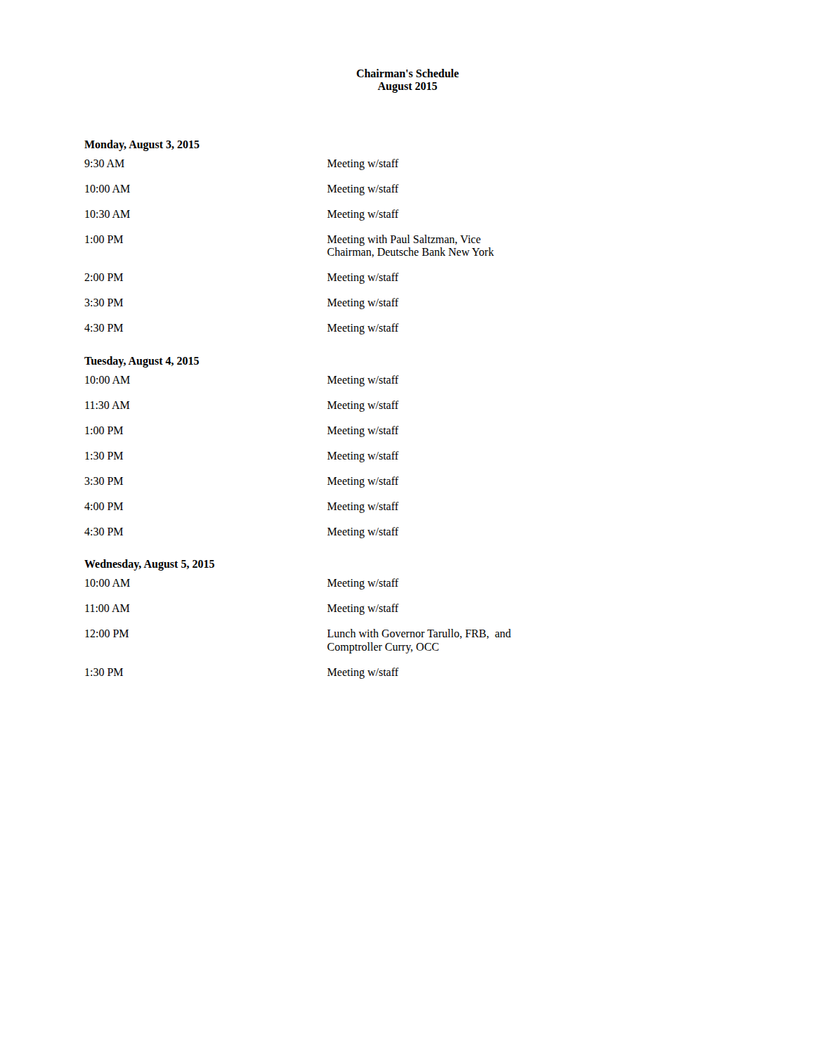Chairman's Schedule
August 2015
Monday, August 3, 2015
| 9:30 AM | Meeting w/staff |
| 10:00 AM | Meeting w/staff |
| 10:30 AM | Meeting w/staff |
| 1:00 PM | Meeting with Paul Saltzman, Vice Chairman, Deutsche Bank New York |
| 2:00 PM | Meeting w/staff |
| 3:30 PM | Meeting w/staff |
| 4:30 PM | Meeting w/staff |
Tuesday, August 4, 2015
| 10:00 AM | Meeting w/staff |
| 11:30 AM | Meeting w/staff |
| 1:00 PM | Meeting w/staff |
| 1:30 PM | Meeting w/staff |
| 3:30 PM | Meeting w/staff |
| 4:00 PM | Meeting w/staff |
| 4:30 PM | Meeting w/staff |
Wednesday, August 5, 2015
| 10:00 AM | Meeting w/staff |
| 11:00 AM | Meeting w/staff |
| 12:00 PM | Lunch with Governor Tarullo, FRB, and Comptroller Curry, OCC |
| 1:30 PM | Meeting w/staff |